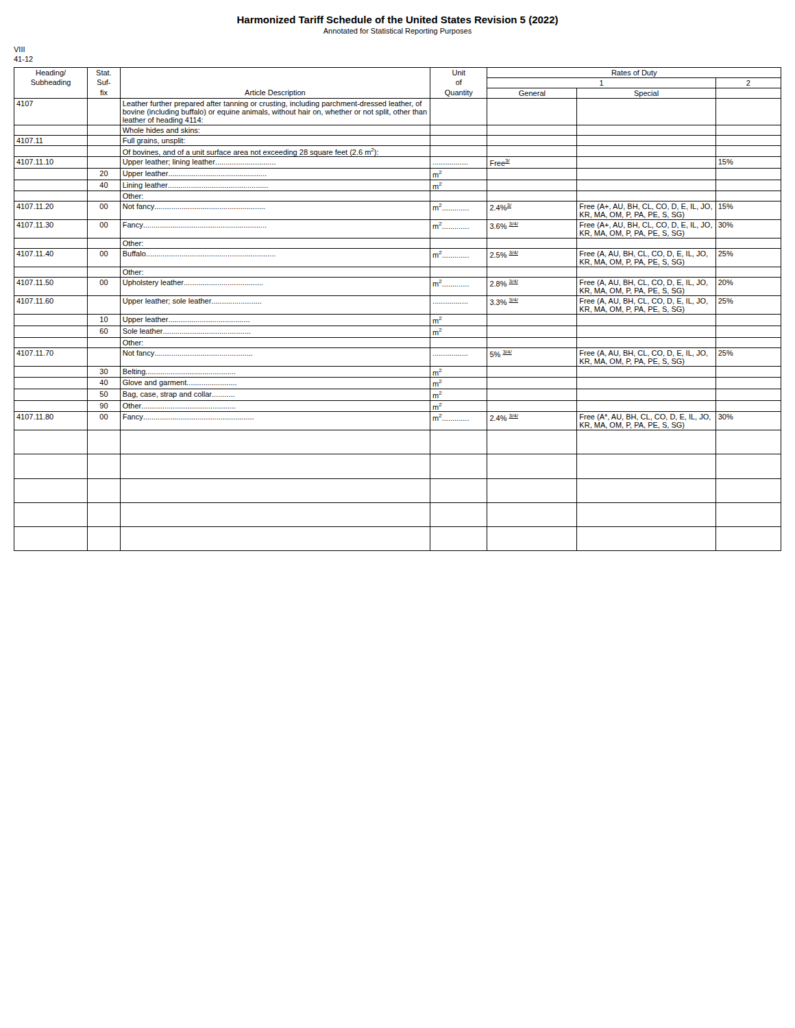Harmonized Tariff Schedule of the United States Revision 5 (2022)
Annotated for Statistical Reporting Purposes
VIII
41-12
| Heading/ | Stat. | | Unit | Rates of Duty |
| --- | --- | --- | --- | --- |
| Subheading | Suf- | of | 1 | 2 |
| | fix | Article Description | Quantity | General | Special | |
| 4107 | | Leather further prepared after tanning or crusting, including parchment-dressed leather, of bovine (including buffalo) or equine animals, without hair on, whether or not split, other than leather of heading 4114: | | | | |
| | | Whole hides and skins: | | | | |
| 4107.11 | | Full grains, unsplit: | | | | |
| | | Of bovines, and of a unit surface area not exceeding 28 square feet (2.6 m 2 ): | | | | |
| 4107.11.10 | | Upper leather; lining leather ............................. | ................. | Free 3/ | | 15% |
| | 20 | Upper leather ............................................... | m 2 | | | |
| | 40 | Lining leather ................................................ | m 2 | | | |
| | | Other: | | | | |
| 4107.11.20 | 00 | Not fancy ..................................................... | m 2 ............. | 2.4% 3/ | Free (A+, AU, BH, CL, CO, D, E, IL, JO, KR, MA, OM, P, PA, PE, S, SG) | 15% |
| 4107.11.30 | 00 | Fancy ........................................................... | m 2 ............. | 3.6% 3/4/ | Free (A+, AU, BH, CL, CO, D, E, IL, JO, KR, MA, OM, P, PA, PE, S, SG) | 30% |
| | | Other: | | | | |
| 4107.11.40 | 00 | Buffalo .............................................................. | m 2 ............. | 2.5% 3/4/ | Free (A, AU, BH, CL, CO, D, E, IL, JO, KR, MA, OM, P, PA, PE, S, SG) | 25% |
| | | Other: | | | | |
| 4107.11.50 | 00 | Upholstery leather ...................................... | m 2 ............. | 2.8% 3/4/ | Free (A, AU, BH, CL, CO, D, E, IL, JO, KR, MA, OM, P, PA, PE, S, SG) | 20% |
| 4107.11.60 | | Upper leather; sole leather ........................ | ................. | 3.3% 3/4/ | Free (A, AU, BH, CL, CO, D, E, IL, JO, KR, MA, OM, P, PA, PE, S, SG) | 25% |
| | 10 | Upper leather ....................................... | m 2 | | | |
| | 60 | Sole leather .......................................... | m 2 | | | |
| | | Other: | | | | |
| 4107.11.70 | | Not fancy ............................................... | ................. | 5% 3/4/ | Free (A, AU, BH, CL, CO, D, E, IL, JO, KR, MA, OM, P, PA, PE, S, SG) | 25% |
| | 30 | Belting ........................................... | m 2 | | | |
| | 40 | Glove and garment ........................ | m 2 | | | |
| | 50 | Bag, case, strap and collar ........... | m 2 | | | |
| | 90 | Other ............................................. | m 2 | | | |
| 4107.11.80 | 00 | Fancy ..................................................... | m 2 ............. | 2.4% 3/4/ | Free (A*, AU, BH, CL, CO, D, E, IL, JO, KR, MA, OM, P, PA, PE, S, SG) | 30% |